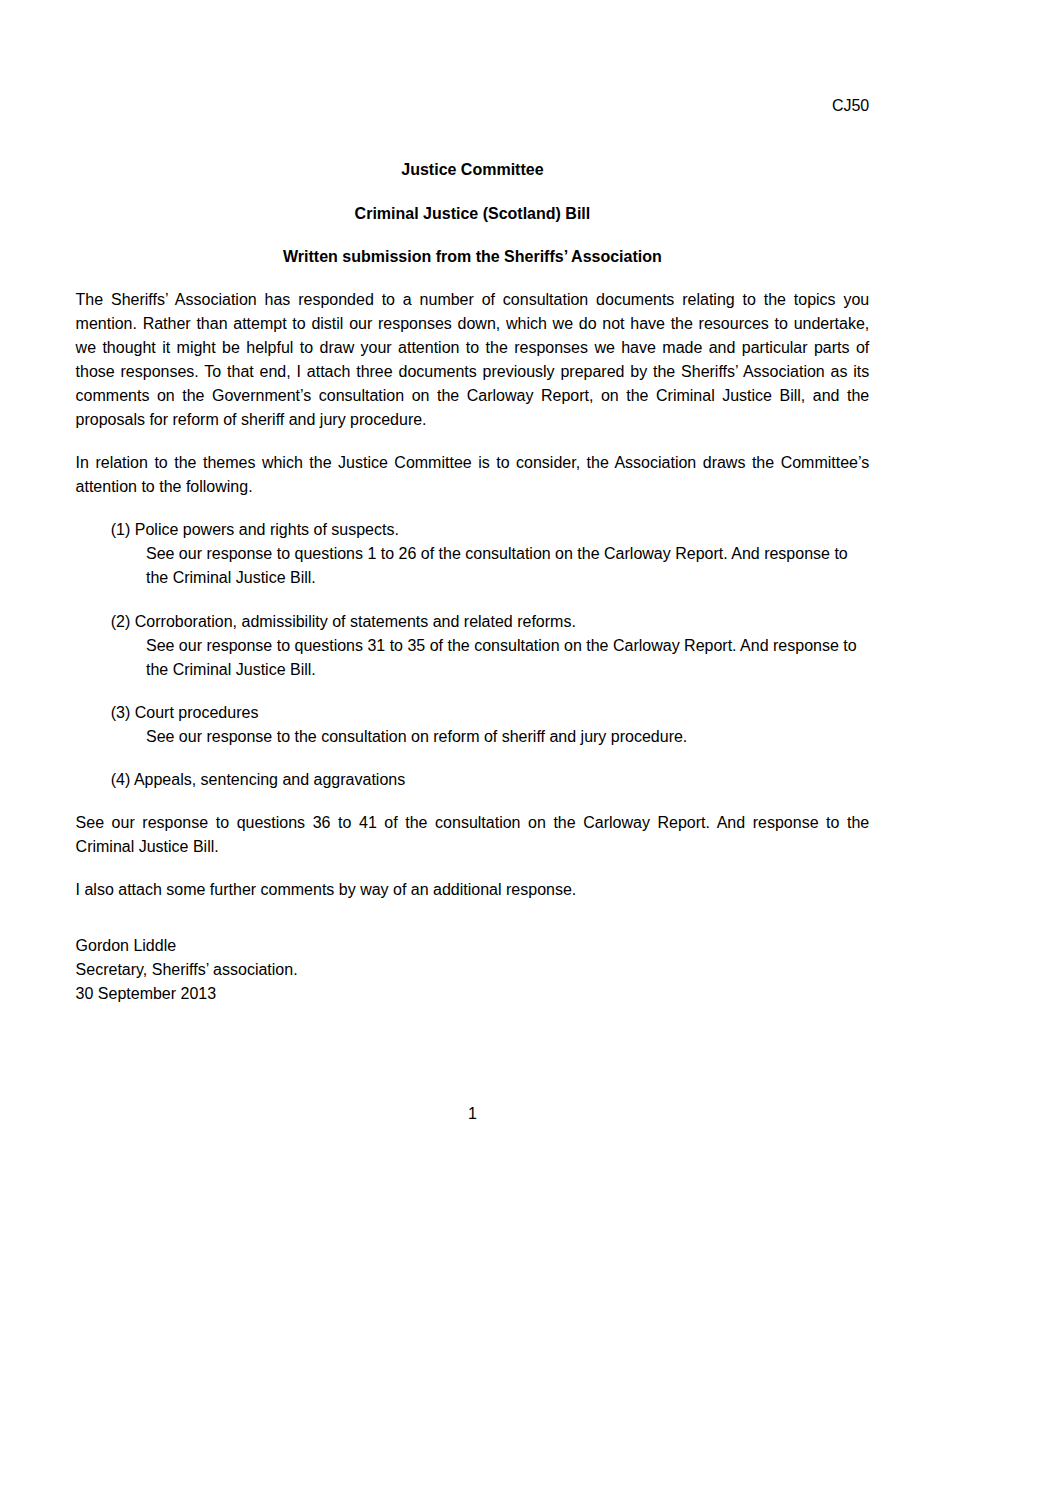CJ50
Justice Committee
Criminal Justice (Scotland) Bill
Written submission from the Sheriffs’ Association
The Sheriffs’ Association has responded to a number of consultation documents relating to the topics you mention. Rather than attempt to distil our responses down, which we do not have the resources to undertake, we thought it might be helpful to draw your attention to the responses we have made and particular parts of those responses. To that end, I attach three documents previously prepared by the Sheriffs’ Association as its comments on the Government’s consultation on the Carloway Report, on the Criminal Justice Bill, and the proposals for reform of sheriff and jury procedure.
In relation to the themes which the Justice Committee is to consider, the Association draws the Committee’s attention to the following.
(1) Police powers and rights of suspects. See our response to questions 1 to 26 of the consultation on the Carloway Report. And response to the Criminal Justice Bill.
(2) Corroboration, admissibility of statements and related reforms. See our response to questions 31 to 35 of the consultation on the Carloway Report. And response to the Criminal Justice Bill.
(3) Court procedures See our response to the consultation on reform of sheriff and jury procedure.
(4) Appeals, sentencing and aggravations
See our response to questions 36 to 41 of the consultation on the Carloway Report. And response to the Criminal Justice Bill.
I also attach some further comments by way of an additional response.
Gordon Liddle
Secretary, Sheriffs’ association.
30 September 2013
1